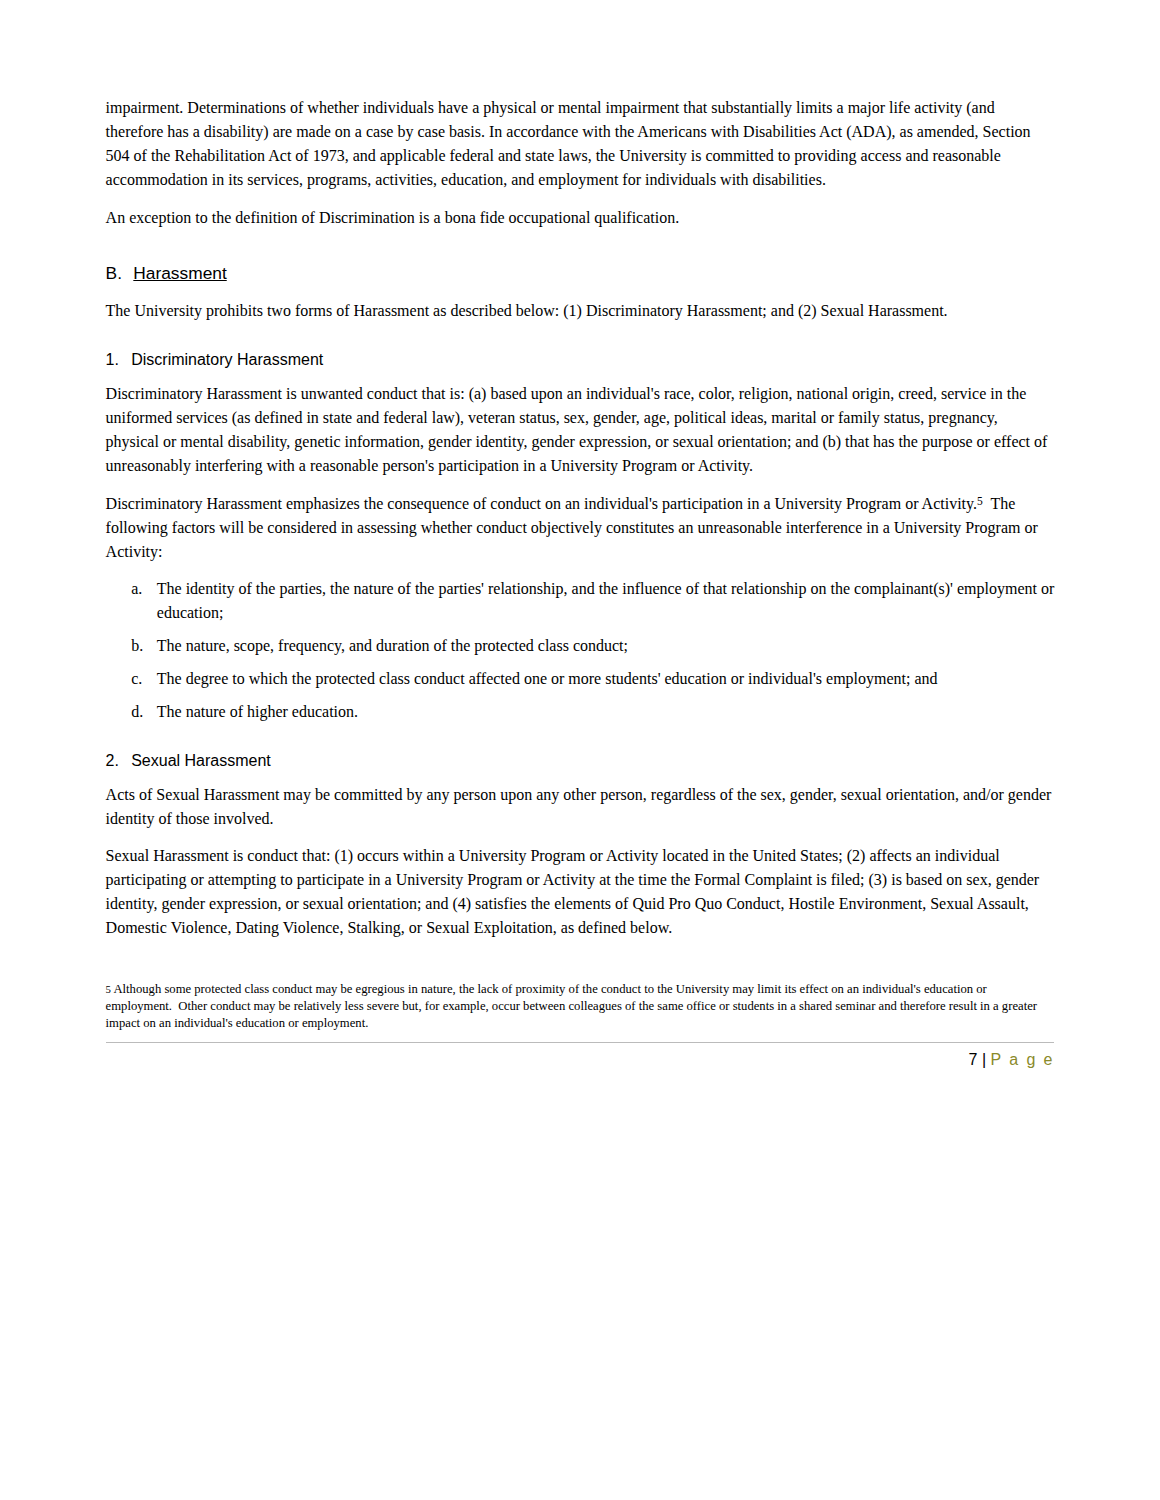impairment. Determinations of whether individuals have a physical or mental impairment that substantially limits a major life activity (and therefore has a disability) are made on a case by case basis. In accordance with the Americans with Disabilities Act (ADA), as amended, Section 504 of the Rehabilitation Act of 1973, and applicable federal and state laws, the University is committed to providing access and reasonable accommodation in its services, programs, activities, education, and employment for individuals with disabilities.
An exception to the definition of Discrimination is a bona fide occupational qualification.
B. Harassment
The University prohibits two forms of Harassment as described below: (1) Discriminatory Harassment; and (2) Sexual Harassment.
1. Discriminatory Harassment
Discriminatory Harassment is unwanted conduct that is: (a) based upon an individual's race, color, religion, national origin, creed, service in the uniformed services (as defined in state and federal law), veteran status, sex, gender, age, political ideas, marital or family status, pregnancy, physical or mental disability, genetic information, gender identity, gender expression, or sexual orientation; and (b) that has the purpose or effect of unreasonably interfering with a reasonable person's participation in a University Program or Activity.
Discriminatory Harassment emphasizes the consequence of conduct on an individual's participation in a University Program or Activity.5 The following factors will be considered in assessing whether conduct objectively constitutes an unreasonable interference in a University Program or Activity:
a. The identity of the parties, the nature of the parties' relationship, and the influence of that relationship on the complainant(s)' employment or education;
b. The nature, scope, frequency, and duration of the protected class conduct;
c. The degree to which the protected class conduct affected one or more students' education or individual's employment; and
d. The nature of higher education.
2. Sexual Harassment
Acts of Sexual Harassment may be committed by any person upon any other person, regardless of the sex, gender, sexual orientation, and/or gender identity of those involved.
Sexual Harassment is conduct that: (1) occurs within a University Program or Activity located in the United States; (2) affects an individual participating or attempting to participate in a University Program or Activity at the time the Formal Complaint is filed; (3) is based on sex, gender identity, gender expression, or sexual orientation; and (4) satisfies the elements of Quid Pro Quo Conduct, Hostile Environment, Sexual Assault, Domestic Violence, Dating Violence, Stalking, or Sexual Exploitation, as defined below.
5 Although some protected class conduct may be egregious in nature, the lack of proximity of the conduct to the University may limit its effect on an individual's education or employment. Other conduct may be relatively less severe but, for example, occur between colleagues of the same office or students in a shared seminar and therefore result in a greater impact on an individual's education or employment.
7 | P a g e